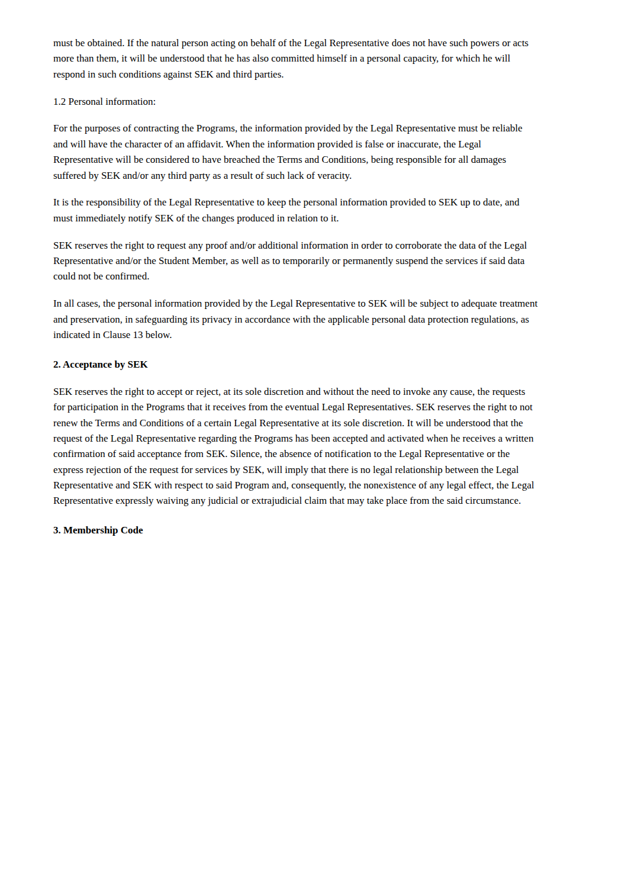must be obtained. If the natural person acting on behalf of the Legal Representative does not have such powers or acts more than them, it will be understood that he has also committed himself in a personal capacity, for which he will respond in such conditions against SEK and third parties.
1.2 Personal information:
For the purposes of contracting the Programs, the information provided by the Legal Representative must be reliable and will have the character of an affidavit. When the information provided is false or inaccurate, the Legal Representative will be considered to have breached the Terms and Conditions, being responsible for all damages suffered by SEK and/or any third party as a result of such lack of veracity.
It is the responsibility of the Legal Representative to keep the personal information provided to SEK up to date, and must immediately notify SEK of the changes produced in relation to it.
SEK reserves the right to request any proof and/or additional information in order to corroborate the data of the Legal Representative and/or the Student Member, as well as to temporarily or permanently suspend the services if said data could not be confirmed.
In all cases, the personal information provided by the Legal Representative to SEK will be subject to adequate treatment and preservation, in safeguarding its privacy in accordance with the applicable personal data protection regulations, as indicated in Clause 13 below.
2. Acceptance by SEK
SEK reserves the right to accept or reject, at its sole discretion and without the need to invoke any cause, the requests for participation in the Programs that it receives from the eventual Legal Representatives. SEK reserves the right to not renew the Terms and Conditions of a certain Legal Representative at its sole discretion. It will be understood that the request of the Legal Representative regarding the Programs has been accepted and activated when he receives a written confirmation of said acceptance from SEK. Silence, the absence of notification to the Legal Representative or the express rejection of the request for services by SEK, will imply that there is no legal relationship between the Legal Representative and SEK with respect to said Program and, consequently, the nonexistence of any legal effect, the Legal Representative expressly waiving any judicial or extrajudicial claim that may take place from the said circumstance.
3. Membership Code